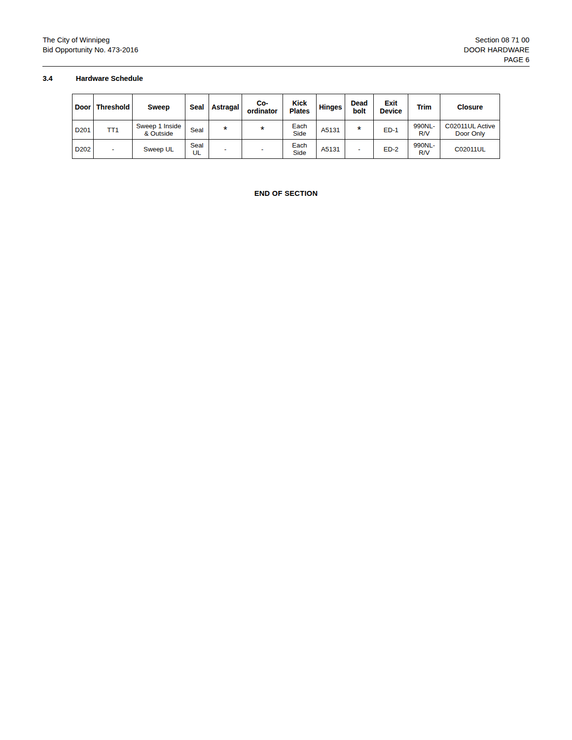The City of Winnipeg
Bid Opportunity No. 473-2016
Section 08 71 00
DOOR HARDWARE
PAGE 6
3.4 Hardware Schedule
| Door | Threshold | Sweep | Seal | Astragal | Co-ordinator | Kick Plates | Hinges | Dead bolt | Exit Device | Trim | Closure |
| --- | --- | --- | --- | --- | --- | --- | --- | --- | --- | --- | --- |
| D201 | TT1 | Sweep 1 Inside & Outside | Seal | * | * | Each Side | A5131 | * | ED-1 | 990NL-R/V | C02011UL Active Door Only |
| D202 | - | Sweep UL | Seal UL | - | - | Each Side | A5131 | - | ED-2 | 990NL-R/V | C02011UL |
END OF SECTION